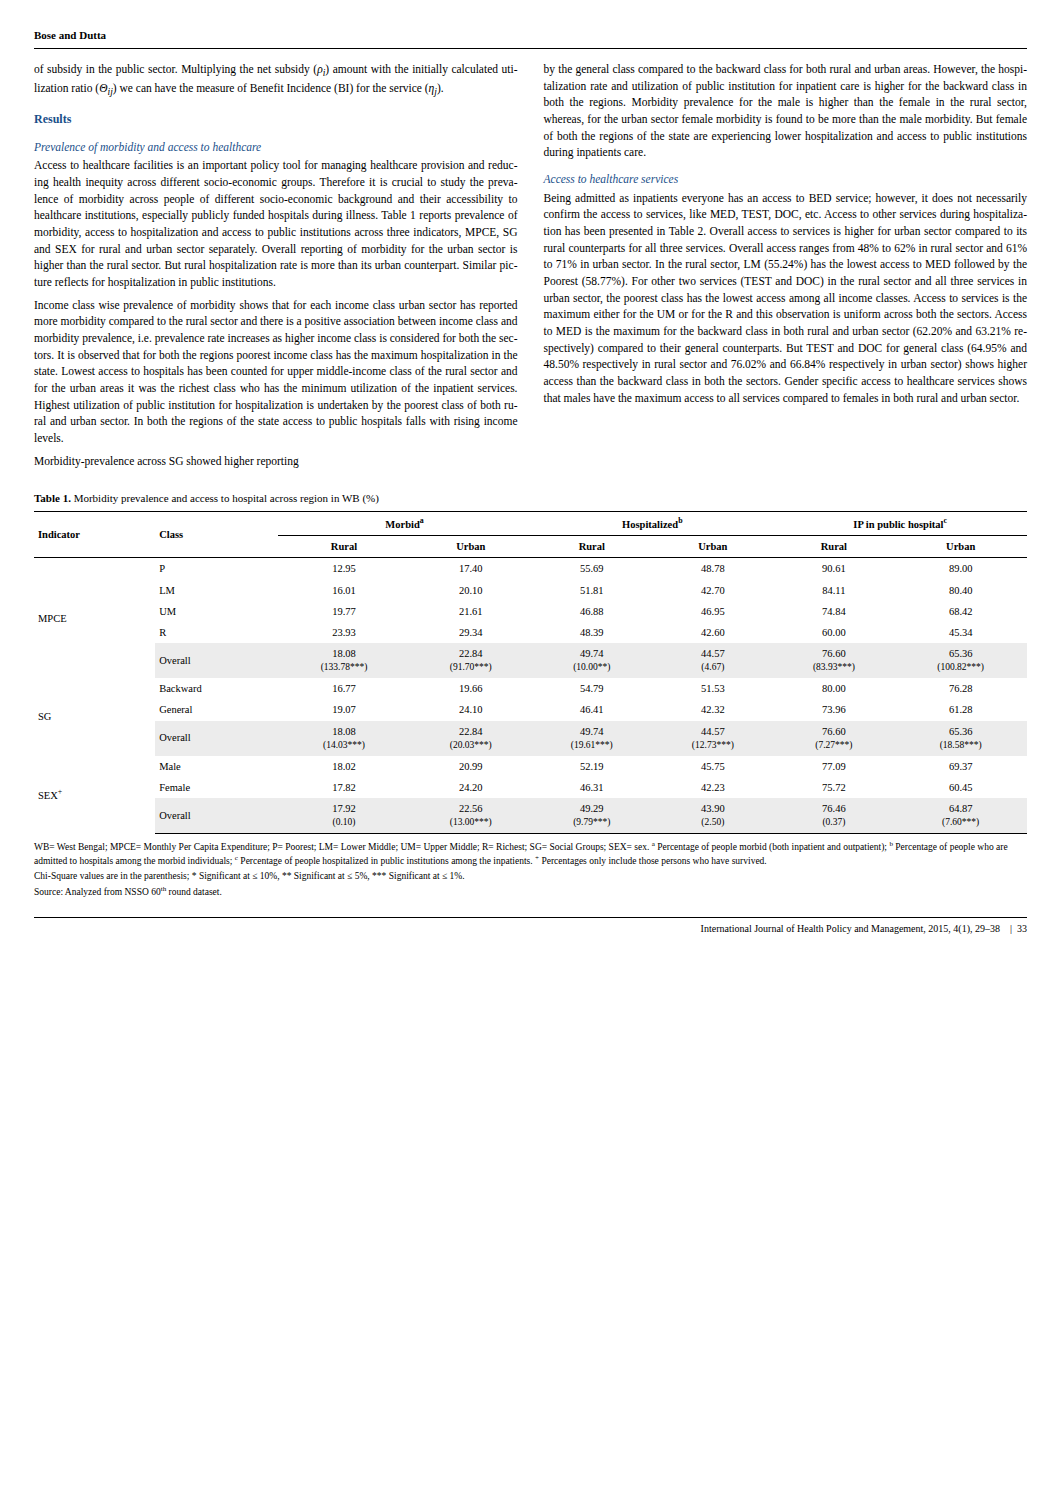Bose and Dutta
of subsidy in the public sector. Multiplying the net subsidy (ρi) amount with the initially calculated utilization ratio (Θij) we can have the measure of Benefit Incidence (BI) for the service (ηj).
Results
Prevalence of morbidity and access to healthcare
Access to healthcare facilities is an important policy tool for managing healthcare provision and reducing health inequity across different socio-economic groups. Therefore it is crucial to study the prevalence of morbidity across people of different socio-economic background and their accessibility to healthcare institutions, especially publicly funded hospitals during illness. Table 1 reports prevalence of morbidity, access to hospitalization and access to public institutions across three indicators, MPCE, SG and SEX for rural and urban sector separately. Overall reporting of morbidity for the urban sector is higher than the rural sector. But rural hospitalization rate is more than its urban counterpart. Similar picture reflects for hospitalization in public institutions.
Income class wise prevalence of morbidity shows that for each income class urban sector has reported more morbidity compared to the rural sector and there is a positive association between income class and morbidity prevalence, i.e. prevalence rate increases as higher income class is considered for both the sectors. It is observed that for both the regions poorest income class has the maximum hospitalization in the state. Lowest access to hospitals has been counted for upper middle-income class of the rural sector and for the urban areas it was the richest class who has the minimum utilization of the inpatient services. Highest utilization of public institution for hospitalization is undertaken by the poorest class of both rural and urban sector. In both the regions of the state access to public hospitals falls with rising income levels.
Morbidity-prevalence across SG showed higher reporting
by the general class compared to the backward class for both rural and urban areas. However, the hospitalization rate and utilization of public institution for inpatient care is higher for the backward class in both the regions. Morbidity prevalence for the male is higher than the female in the rural sector, whereas, for the urban sector female morbidity is found to be more than the male morbidity. But female of both the regions of the state are experiencing lower hospitalization and access to public institutions during inpatients care.
Access to healthcare services
Being admitted as inpatients everyone has an access to BED service; however, it does not necessarily confirm the access to services, like MED, TEST, DOC, etc. Access to other services during hospitalization has been presented in Table 2. Overall access to services is higher for urban sector compared to its rural counterparts for all three services. Overall access ranges from 48% to 62% in rural sector and 61% to 71% in urban sector. In the rural sector, LM (55.24%) has the lowest access to MED followed by the Poorest (58.77%). For other two services (TEST and DOC) in the rural sector and all three services in urban sector, the poorest class has the lowest access among all income classes. Access to services is the maximum either for the UM or for the R and this observation is uniform across both the sectors. Access to MED is the maximum for the backward class in both rural and urban sector (62.20% and 63.21% respectively) compared to their general counterparts. But TEST and DOC for general class (64.95% and 48.50% respectively in rural sector and 76.02% and 66.84% respectively in urban sector) shows higher access than the backward class in both the sectors. Gender specific access to healthcare services shows that males have the maximum access to all services compared to females in both rural and urban sector.
Table 1. Morbidity prevalence and access to hospital across region in WB (%)
| Indicator | Class | Morbid a | Hospitalized b | IP in public hospital c |
| --- | --- | --- | --- | --- |
| Rural | Urban | Rural | Urban | Rural | Urban |
| MPCE | P | 12.95 | 17.40 | 55.69 | 48.78 | 90.61 | 89.00 |
| LM | 16.01 | 20.10 | 51.81 | 42.70 | 84.11 | 80.40 |
| UM | 19.77 | 21.61 | 46.88 | 46.95 | 74.84 | 68.42 |
| R | 23.93 | 29.34 | 48.39 | 42.60 | 60.00 | 45.34 |
| Overall | 18.08 (133.78***) | 22.84 (91.70***) | 49.74 (10.00**) | 44.57 (4.67) | 76.60 (83.93***) | 65.36 (100.82***) |
| SG | Backward | 16.77 | 19.66 | 54.79 | 51.53 | 80.00 | 76.28 |
| General | 19.07 | 24.10 | 46.41 | 42.32 | 73.96 | 61.28 |
| Overall | 18.08 (14.03***) | 22.84 (20.03***) | 49.74 (19.61***) | 44.57 (12.73***) | 76.60 (7.27***) | 65.36 (18.58***) |
| SEX + | Male | 18.02 | 20.99 | 52.19 | 45.75 | 77.09 | 69.37 |
| Female | 17.82 | 24.20 | 46.31 | 42.23 | 75.72 | 60.45 |
| Overall | 17.92 (0.10) | 22.56 (13.00***) | 49.29 (9.79***) | 43.90 (2.50) | 76.46 (0.37) | 64.87 (7.60***) |
WB= West Bengal; MPCE= Monthly Per Capita Expenditure; P= Poorest; LM= Lower Middle; UM= Upper Middle; R= Richest; SG= Social Groups; SEX= sex. a Percentage of people morbid (both inpatient and outpatient); b Percentage of people who are admitted to hospitals among the morbid individuals; c Percentage of people hospitalized in public institutions among the inpatients. + Percentages only include those persons who have survived.
Chi-Square values are in the parenthesis; * Significant at ≤ 10%, ** Significant at ≤ 5%, *** Significant at ≤ 1%.
Source: Analyzed from NSSO 60th round dataset.
International Journal of Health Policy and Management, 2015, 4(1), 29–38 | 33